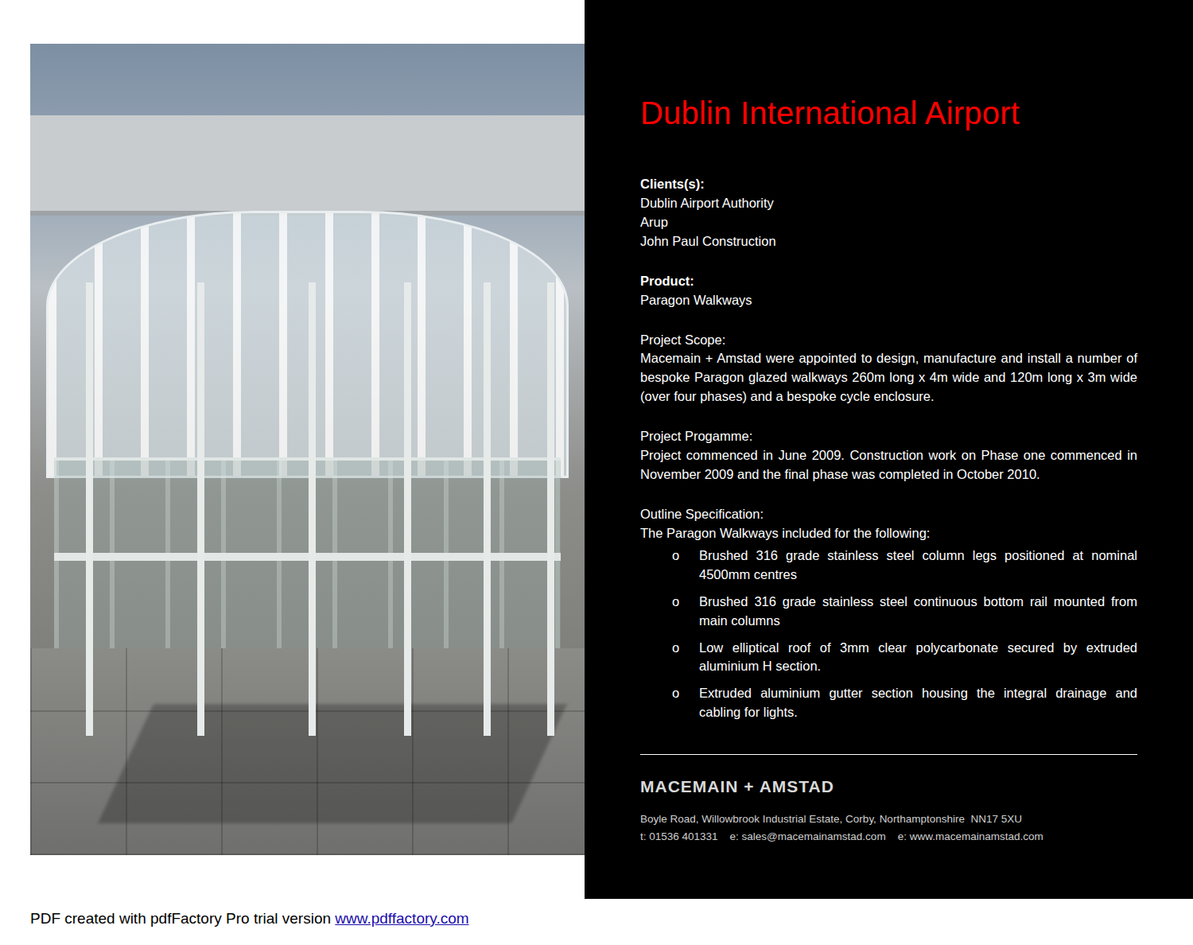Dublin International Airport
Clients(s):
Dublin Airport Authority
Arup
John Paul Construction
Product:
Paragon Walkways
Project Scope:
Macemain + Amstad were appointed to design, manufacture and install a number of bespoke Paragon glazed walkways 260m long x 4m wide and 120m long x 3m wide (over four phases) and a bespoke cycle enclosure.
Project Progamme:
Project commenced in June 2009. Construction work on Phase one commenced in November 2009 and the final phase was completed in October 2010.
Outline Specification:
The Paragon Walkways included for the following:
Brushed 316 grade stainless steel column legs positioned at nominal 4500mm centres
Brushed 316 grade stainless steel continuous bottom rail mounted from main columns
Low elliptical roof of 3mm clear polycarbonate secured by extruded aluminium H section.
Extruded aluminium gutter section housing the integral drainage and cabling for lights.
MACEMAIN + AMSTAD
Boyle Road, Willowbrook Industrial Estate, Corby, Northamptonshire NN17 5XU
t: 01536 401331 e: sales@macemainamstad.com e: www.macemainamstad.com
PDF created with pdfFactory Pro trial version www.pdffactory.com